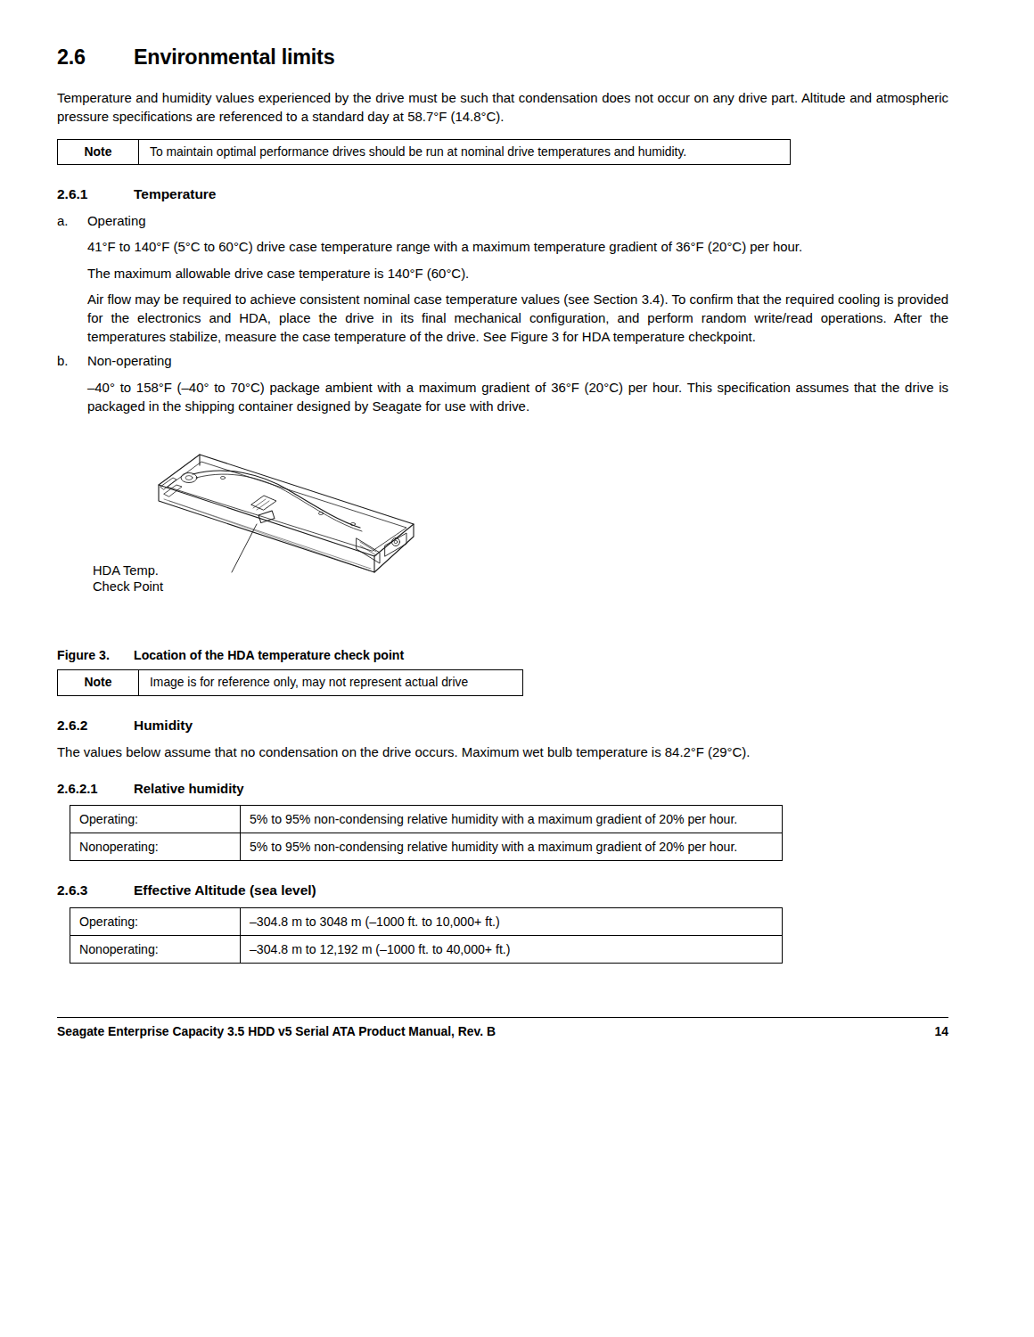2.6 Environmental limits
Temperature and humidity values experienced by the drive must be such that condensation does not occur on any drive part. Altitude and atmospheric pressure specifications are referenced to a standard day at 58.7°F (14.8°C).
Note
To maintain optimal performance drives should be run at nominal drive temperatures and humidity.
2.6.1 Temperature
a.
Operating
41°F to 140°F (5°C to 60°C) drive case temperature range with a maximum temperature gradient of 36°F (20°C) per hour.
The maximum allowable drive case temperature is 140°F (60°C).
Air flow may be required to achieve consistent nominal case temperature values (see Section 3.4). To confirm that the required cooling is provided for the electronics and HDA, place the drive in its final mechanical configuration, and perform random write/read operations. After the temperatures stabilize, measure the case temperature of the drive. See Figure 3 for HDA temperature checkpoint.
b.
Non-operating
–40° to 158°F (–40° to 70°C) package ambient with a maximum gradient of 36°F (20°C) per hour. This specification assumes that the drive is packaged in the shipping container designed by Seagate for use with drive.
HDA Temp.
Check Point
Figure 3. Location of the HDA temperature check point
Note
Image is for reference only, may not represent actual drive
2.6.2 Humidity
The values below assume that no condensation on the drive occurs. Maximum wet bulb temperature is 84.2°F (29°C).
2.6.2.1 Relative humidity
| Operating: | 5% to 95% non-condensing relative humidity with a maximum gradient of 20% per hour. |
| Nonoperating: | 5% to 95% non-condensing relative humidity with a maximum gradient of 20% per hour. |
2.6.3 Effective Altitude (sea level)
| Operating: | –304.8 m to 3048 m (–1000 ft. to 10,000+ ft.) |
| Nonoperating: | –304.8 m to 12,192 m (–1000 ft. to 40,000+ ft.) |
Seagate Enterprise Capacity 3.5 HDD v5 Serial ATA Product Manual, Rev. B
14